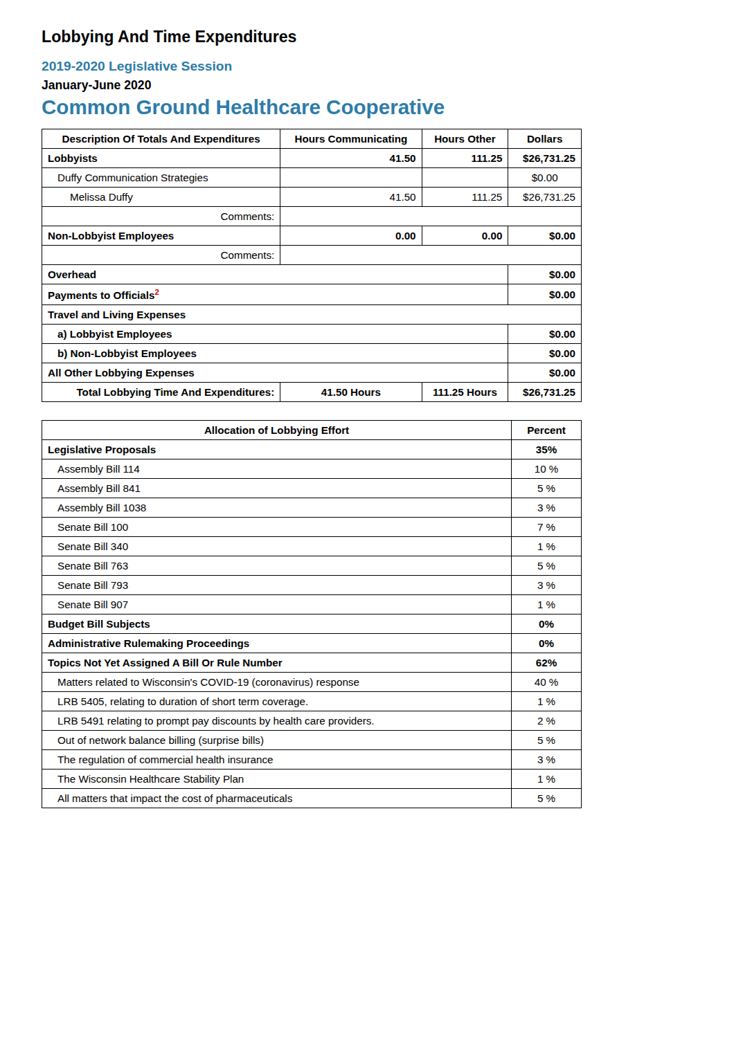Lobbying And Time Expenditures
2019-2020 Legislative Session
January-June 2020
Common Ground Healthcare Cooperative
| Description Of Totals And Expenditures | Hours Communicating | Hours Other | Dollars |
| --- | --- | --- | --- |
| Lobbyists | 41.50 | 111.25 | $26,731.25 |
| Duffy Communication Strategies | | | $0.00 |
| Melissa Duffy | 41.50 | 111.25 | $26,731.25 |
| Comments: | |
| Non-Lobbyist Employees | 0.00 | 0.00 | $0.00 |
| Comments: | |
| Overhead | $0.00 |
| Payments to Officials 2 | $0.00 |
| Travel and Living Expenses |
| a) Lobbyist Employees | $0.00 |
| b) Non-Lobbyist Employees | $0.00 |
| All Other Lobbying Expenses | $0.00 |
| Total Lobbying Time And Expenditures: | 41.50 Hours | 111.25 Hours | $26,731.25 |
| Allocation of Lobbying Effort | Percent |
| --- | --- |
| Legislative Proposals | 35% |
| Assembly Bill 114 | 10 % |
| Assembly Bill 841 | 5 % |
| Assembly Bill 1038 | 3 % |
| Senate Bill 100 | 7 % |
| Senate Bill 340 | 1 % |
| Senate Bill 763 | 5 % |
| Senate Bill 793 | 3 % |
| Senate Bill 907 | 1 % |
| Budget Bill Subjects | 0% |
| Administrative Rulemaking Proceedings | 0% |
| Topics Not Yet Assigned A Bill Or Rule Number | 62% |
| Matters related to Wisconsin's COVID-19 (coronavirus) response | 40 % |
| LRB 5405, relating to duration of short term coverage. | 1 % |
| LRB 5491 relating to prompt pay discounts by health care providers. | 2 % |
| Out of network balance billing (surprise bills) | 5 % |
| The regulation of commercial health insurance | 3 % |
| The Wisconsin Healthcare Stability Plan | 1 % |
| All matters that impact the cost of pharmaceuticals | 5 % |